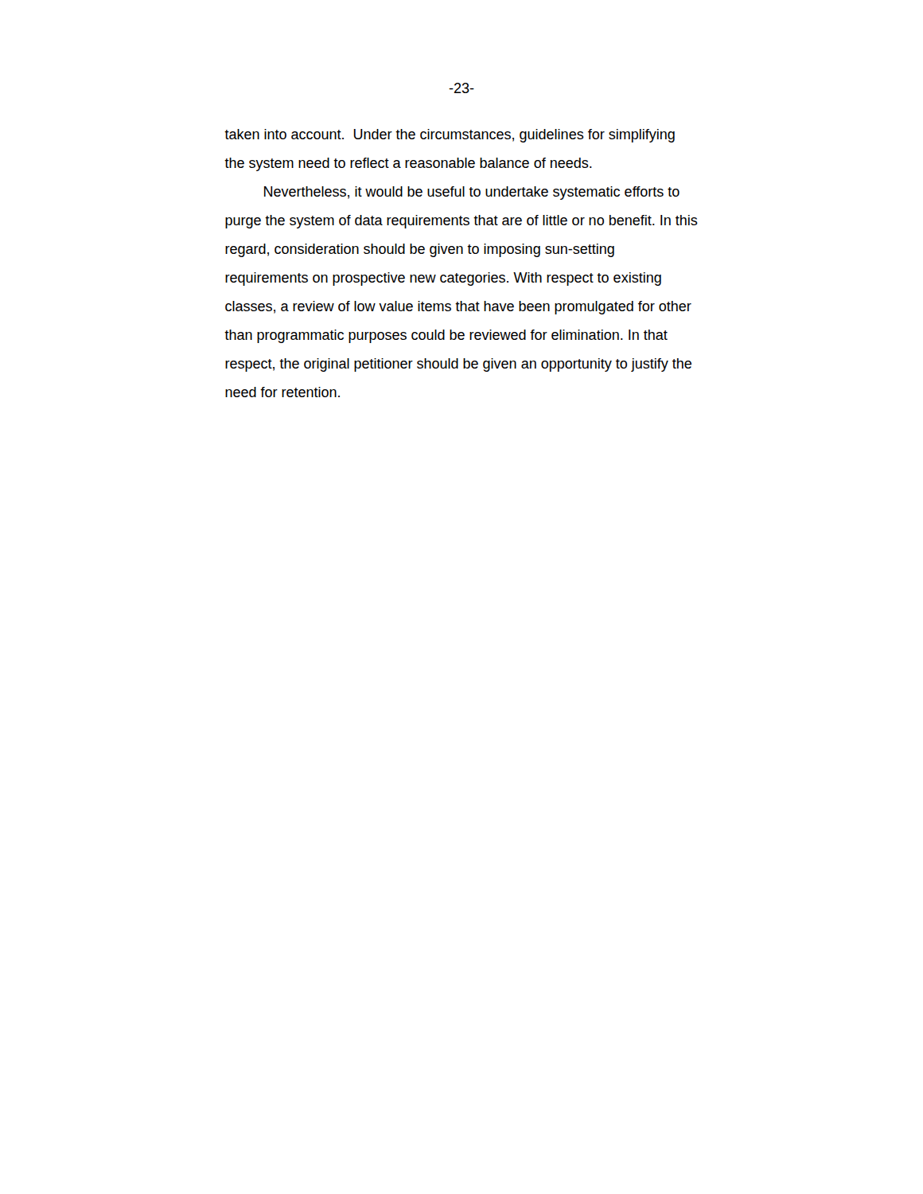-23-
taken into account. Under the circumstances, guidelines for simplifying the system need to reflect a reasonable balance of needs.
Nevertheless, it would be useful to undertake systematic efforts to purge the system of data requirements that are of little or no benefit. In this regard, consideration should be given to imposing sun-setting requirements on prospective new categories. With respect to existing classes, a review of low value items that have been promulgated for other than programmatic purposes could be reviewed for elimination. In that respect, the original petitioner should be given an opportunity to justify the need for retention.